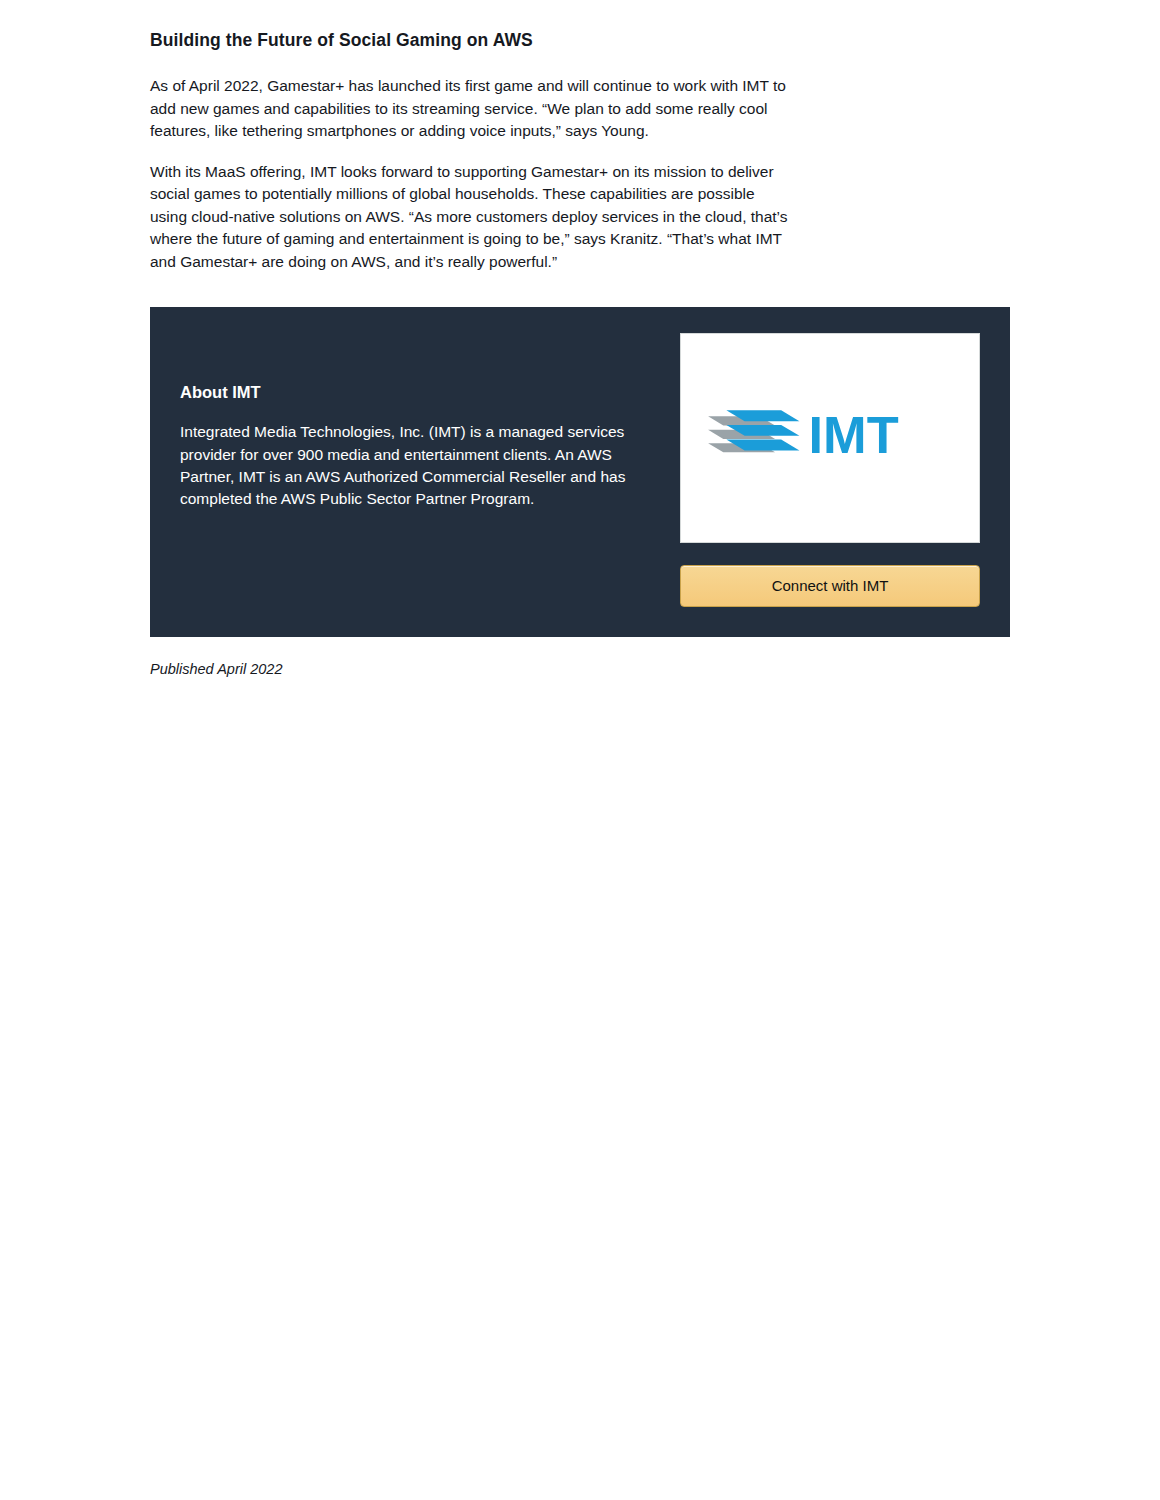Building the Future of Social Gaming on AWS
As of April 2022, Gamestar+ has launched its first game and will continue to work with IMT to add new games and capabilities to its streaming service. “We plan to add some really cool features, like tethering smartphones or adding voice inputs,” says Young.
With its MaaS offering, IMT looks forward to supporting Gamestar+ on its mission to deliver social games to potentially millions of global households. These capabilities are possible using cloud-native solutions on AWS. “As more customers deploy services in the cloud, that’s where the future of gaming and entertainment is going to be,” says Kranitz. “That’s what IMT and Gamestar+ are doing on AWS, and it’s really powerful.”
About IMT
Integrated Media Technologies, Inc. (IMT) is a managed services provider for over 900 media and entertainment clients. An AWS Partner, IMT is an AWS Authorized Commercial Reseller and has completed the AWS Public Sector Partner Program.
IMT
Connect with IMT
Published April 2022